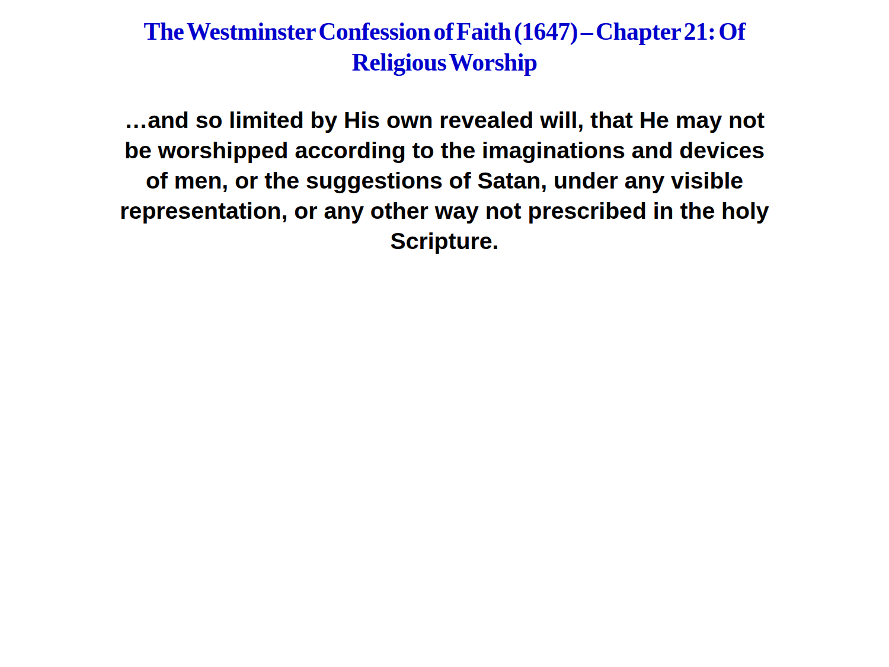The Westminster Confession of Faith (1647) – Chapter 21: Of Religious Worship
…and so limited by His own revealed will, that He may not be worshipped according to the imaginations and devices of men, or the suggestions of Satan, under any visible representation, or any other way not prescribed in the holy Scripture.